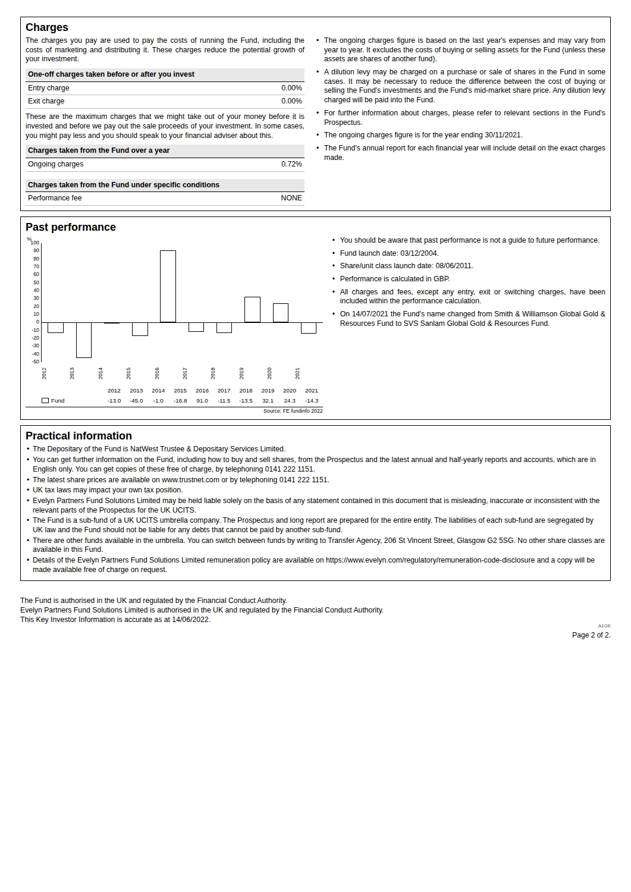Charges
The charges you pay are used to pay the costs of running the Fund, including the costs of marketing and distributing it. These charges reduce the potential growth of your investment.
| One-off charges taken before or after you invest |
| --- |
| Entry charge | 0.00% |
| Exit charge | 0.00% |
These are the maximum charges that we might take out of your money before it is invested and before we pay out the sale proceeds of your investment. In some cases, you might pay less and you should speak to your financial adviser about this.
| Charges taken from the Fund over a year |
| --- |
| Ongoing charges | 0.72% |
| Charges taken from the Fund under specific conditions |
| --- |
| Performance fee | NONE |
The ongoing charges figure is based on the last year's expenses and may vary from year to year. It excludes the costs of buying or selling assets for the Fund (unless these assets are shares of another fund).
A dilution levy may be charged on a purchase or sale of shares in the Fund in some cases. It may be necessary to reduce the difference between the cost of buying or selling the Fund's investments and the Fund's mid-market share price. Any dilution levy charged will be paid into the Fund.
For further information about charges, please refer to relevant sections in the Fund's Prospectus.
The ongoing charges figure is for the year ending 30/11/2021.
The Fund's annual report for each financial year will include detail on the exact charges made.
Past performance
%
100 90 80 70 60 50 40 30 20 10 0 -10 -20 -30 -40 -50
2012
2013
2014
2015
2016
2017
2018
2019
2020
2021
| | 2012 | 2013 | 2014 | 2015 | 2016 | 2017 | 2018 | 2019 | 2020 | 2021 |
| Fund | -13.0 | -45.0 | -1.0 | -16.8 | 91.0 | -11.5 | -13.5 | 32.1 | 24.3 | -14.3 |
Source: FE fundinfo 2022
You should be aware that past performance is not a guide to future performance.
Fund launch date: 03/12/2004.
Share/unit class launch date: 08/06/2011.
Performance is calculated in GBP.
All charges and fees, except any entry, exit or switching charges, have been included within the performance calculation.
On 14/07/2021 the Fund's name changed from Smith & Williamson Global Gold & Resources Fund to SVS Sanlam Global Gold & Resources Fund.
Practical information
The Depositary of the Fund is NatWest Trustee & Depositary Services Limited.
You can get further information on the Fund, including how to buy and sell shares, from the Prospectus and the latest annual and half-yearly reports and accounts, which are in English only. You can get copies of these free of charge, by telephoning 0141 222 1151.
The latest share prices are available on www.trustnet.com or by telephoning 0141 222 1151.
UK tax laws may impact your own tax position.
Evelyn Partners Fund Solutions Limited may be held liable solely on the basis of any statement contained in this document that is misleading, inaccurate or inconsistent with the relevant parts of the Prospectus for the UK UCITS.
The Fund is a sub-fund of a UK UCITS umbrella company. The Prospectus and long report are prepared for the entire entity. The liabilities of each sub-fund are segregated by UK law and the Fund should not be liable for any debts that cannot be paid by another sub-fund.
There are other funds available in the umbrella. You can switch between funds by writing to Transfer Agency, 206 St Vincent Street, Glasgow G2 5SG. No other share classes are available in this Fund.
Details of the Evelyn Partners Fund Solutions Limited remuneration policy are available on https://www.evelyn.com/regulatory/remuneration-code-disclosure and a copy will be made available free of charge on request.
The Fund is authorised in the UK and regulated by the Financial Conduct Authority.
Evelyn Partners Fund Solutions Limited is authorised in the UK and regulated by the Financial Conduct Authority.
This Key Investor Information is accurate as at 14/06/2022.
A1GE
Page 2 of 2.